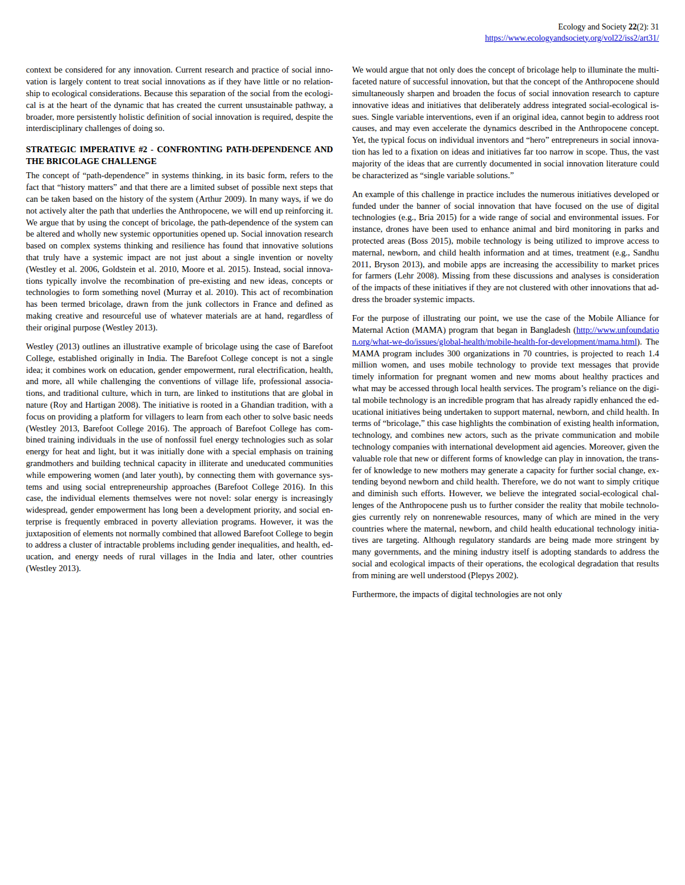Ecology and Society 22(2): 31
https://www.ecologyandsociety.org/vol22/iss2/art31/
context be considered for any innovation. Current research and practice of social innovation is largely content to treat social innovations as if they have little or no relationship to ecological considerations. Because this separation of the social from the ecological is at the heart of the dynamic that has created the current unsustainable pathway, a broader, more persistently holistic definition of social innovation is required, despite the interdisciplinary challenges of doing so.
Strategic Imperative #2 - Confronting Path-Dependence and the Bricolage Challenge
The concept of “path-dependence” in systems thinking, in its basic form, refers to the fact that “history matters” and that there are a limited subset of possible next steps that can be taken based on the history of the system (Arthur 2009). In many ways, if we do not actively alter the path that underlies the Anthropocene, we will end up reinforcing it. We argue that by using the concept of bricolage, the path-dependence of the system can be altered and wholly new systemic opportunities opened up. Social innovation research based on complex systems thinking and resilience has found that innovative solutions that truly have a systemic impact are not just about a single invention or novelty (Westley et al. 2006, Goldstein et al. 2010, Moore et al. 2015). Instead, social innovations typically involve the recombination of pre-existing and new ideas, concepts or technologies to form something novel (Murray et al. 2010). This act of recombination has been termed bricolage, drawn from the junk collectors in France and defined as making creative and resourceful use of whatever materials are at hand, regardless of their original purpose (Westley 2013).
Westley (2013) outlines an illustrative example of bricolage using the case of Barefoot College, established originally in India. The Barefoot College concept is not a single idea; it combines work on education, gender empowerment, rural electrification, health, and more, all while challenging the conventions of village life, professional associations, and traditional culture, which in turn, are linked to institutions that are global in nature (Roy and Hartigan 2008). The initiative is rooted in a Ghandian tradition, with a focus on providing a platform for villagers to learn from each other to solve basic needs (Westley 2013, Barefoot College 2016). The approach of Barefoot College has combined training individuals in the use of nonfossil fuel energy technologies such as solar energy for heat and light, but it was initially done with a special emphasis on training grandmothers and building technical capacity in illiterate and uneducated communities while empowering women (and later youth), by connecting them with governance systems and using social entrepreneurship approaches (Barefoot College 2016). In this case, the individual elements themselves were not novel: solar energy is increasingly widespread, gender empowerment has long been a development priority, and social enterprise is frequently embraced in poverty alleviation programs. However, it was the juxtaposition of elements not normally combined that allowed Barefoot College to begin to address a cluster of intractable problems including gender inequalities, and health, education, and energy needs of rural villages in the India and later, other countries (Westley 2013).
We would argue that not only does the concept of bricolage help to illuminate the multifaceted nature of successful innovation, but that the concept of the Anthropocene should simultaneously sharpen and broaden the focus of social innovation research to capture innovative ideas and initiatives that deliberately address integrated social-ecological issues. Single variable interventions, even if an original idea, cannot begin to address root causes, and may even accelerate the dynamics described in the Anthropocene concept. Yet, the typical focus on individual inventors and “hero” entrepreneurs in social innovation has led to a fixation on ideas and initiatives far too narrow in scope. Thus, the vast majority of the ideas that are currently documented in social innovation literature could be characterized as “single variable solutions.”
An example of this challenge in practice includes the numerous initiatives developed or funded under the banner of social innovation that have focused on the use of digital technologies (e.g., Bria 2015) for a wide range of social and environmental issues. For instance, drones have been used to enhance animal and bird monitoring in parks and protected areas (Boss 2015), mobile technology is being utilized to improve access to maternal, newborn, and child health information and at times, treatment (e.g., Sandhu 2011, Bryson 2013), and mobile apps are increasing the accessibility to market prices for farmers (Lehr 2008). Missing from these discussions and analyses is consideration of the impacts of these initiatives if they are not clustered with other innovations that address the broader systemic impacts.
For the purpose of illustrating our point, we use the case of the Mobile Alliance for Maternal Action (MAMA) program that began in Bangladesh (http://www.unfoundation.org/what-we-do/issues/global-health/mobile-health-for-development/mama.html). The MAMA program includes 300 organizations in 70 countries, is projected to reach 1.4 million women, and uses mobile technology to provide text messages that provide timely information for pregnant women and new moms about healthy practices and what may be accessed through local health services. The program’s reliance on the digital mobile technology is an incredible program that has already rapidly enhanced the educational initiatives being undertaken to support maternal, newborn, and child health. In terms of “bricolage,” this case highlights the combination of existing health information, technology, and combines new actors, such as the private communication and mobile technology companies with international development aid agencies. Moreover, given the valuable role that new or different forms of knowledge can play in innovation, the transfer of knowledge to new mothers may generate a capacity for further social change, extending beyond newborn and child health. Therefore, we do not want to simply critique and diminish such efforts. However, we believe the integrated social-ecological challenges of the Anthropocene push us to further consider the reality that mobile technologies currently rely on nonrenewable resources, many of which are mined in the very countries where the maternal, newborn, and child health educational technology initiatives are targeting. Although regulatory standards are being made more stringent by many governments, and the mining industry itself is adopting standards to address the social and ecological impacts of their operations, the ecological degradation that results from mining are well understood (Plepys 2002).
Furthermore, the impacts of digital technologies are not only